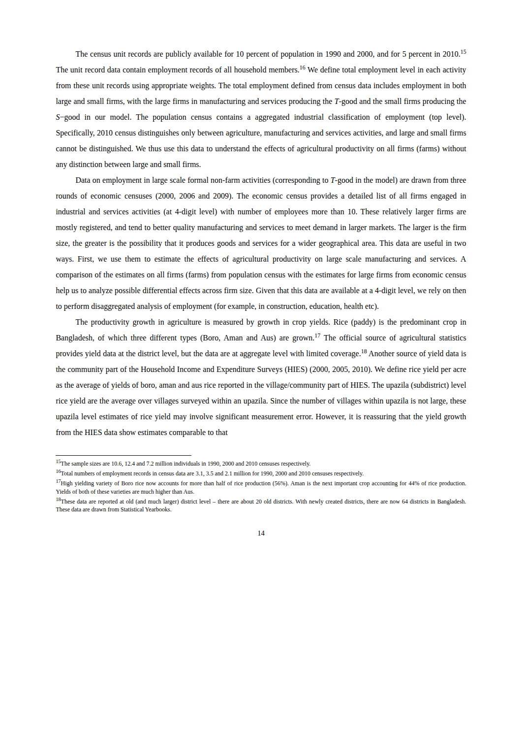The census unit records are publicly available for 10 percent of population in 1990 and 2000, and for 5 percent in 2010.15 The unit record data contain employment records of all household members.16 We define total employment level in each activity from these unit records using appropriate weights. The total employment defined from census data includes employment in both large and small firms, with the large firms in manufacturing and services producing the T-good and the small firms producing the S−good in our model. The population census contains a aggregated industrial classification of employment (top level). Specifically, 2010 census distinguishes only between agriculture, manufacturing and services activities, and large and small firms cannot be distinguished. We thus use this data to understand the effects of agricultural productivity on all firms (farms) without any distinction between large and small firms.
Data on employment in large scale formal non-farm activities (corresponding to T-good in the model) are drawn from three rounds of economic censuses (2000, 2006 and 2009). The economic census provides a detailed list of all firms engaged in industrial and services activities (at 4-digit level) with number of employees more than 10. These relatively larger firms are mostly registered, and tend to better quality manufacturing and services to meet demand in larger markets. The larger is the firm size, the greater is the possibility that it produces goods and services for a wider geographical area. This data are useful in two ways. First, we use them to estimate the effects of agricultural productivity on large scale manufacturing and services. A comparison of the estimates on all firms (farms) from population census with the estimates for large firms from economic census help us to analyze possible differential effects across firm size. Given that this data are available at a 4-digit level, we rely on then to perform disaggregated analysis of employment (for example, in construction, education, health etc).
The productivity growth in agriculture is measured by growth in crop yields. Rice (paddy) is the predominant crop in Bangladesh, of which three different types (Boro, Aman and Aus) are grown.17 The official source of agricultural statistics provides yield data at the district level, but the data are at aggregate level with limited coverage.18 Another source of yield data is the community part of the Household Income and Expenditure Surveys (HIES) (2000, 2005, 2010). We define rice yield per acre as the average of yields of boro, aman and aus rice reported in the village/community part of HIES. The upazila (subdistrict) level rice yield are the average over villages surveyed within an upazila. Since the number of villages within upazila is not large, these upazila level estimates of rice yield may involve significant measurement error. However, it is reassuring that the yield growth from the HIES data show estimates comparable to that
15The sample sizes are 10.6, 12.4 and 7.2 million individuals in 1990, 2000 and 2010 censuses respectively.
16Total numbers of employment records in census data are 3.1, 3.5 and 2.1 million for 1990, 2000 and 2010 censuses respectively.
17High yielding variety of Boro rice now accounts for more than half of rice production (56%). Aman is the next important crop accounting for 44% of rice production. Yields of both of these varieties are much higher than Aus.
18These data are reported at old (and much larger) district level – there are about 20 old districts. With newly created districts, there are now 64 districts in Bangladesh. These data are drawn from Statistical Yearbooks.
14